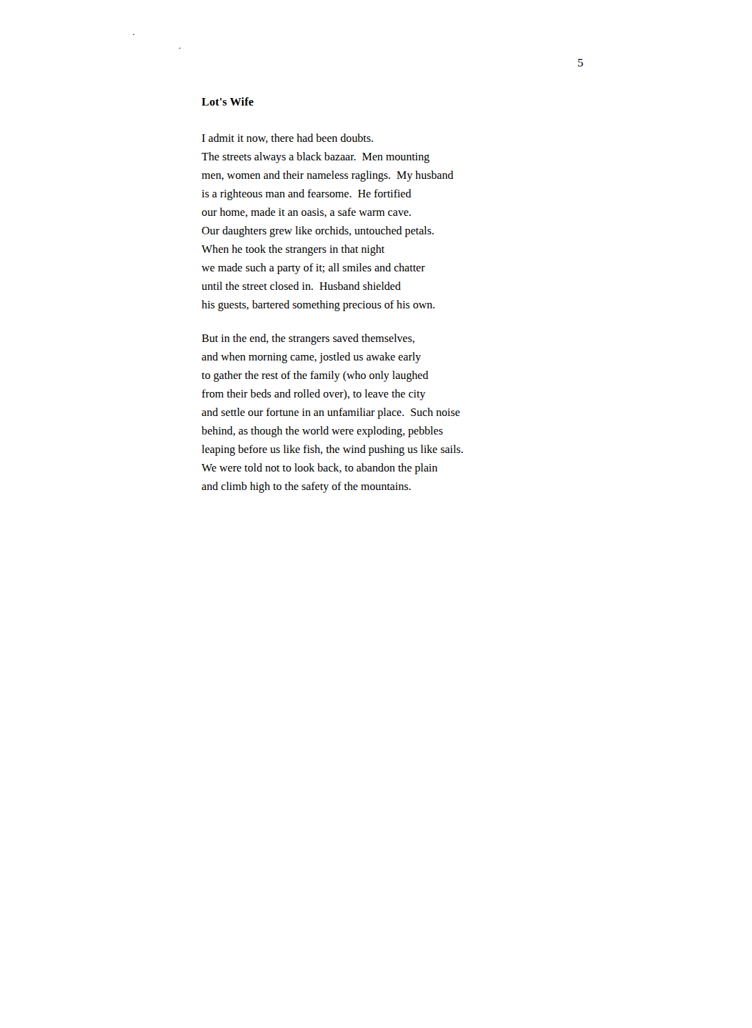. .
5
Lot's Wife
I admit it now, there had been doubts. The streets always a black bazaar. Men mounting men, women and their nameless raglings. My husband is a righteous man and fearsome. He fortified our home, made it an oasis, a safe warm cave. Our daughters grew like orchids, untouched petals. When he took the strangers in that night we made such a party of it; all smiles and chatter until the street closed in. Husband shielded his guests, bartered something precious of his own.
But in the end, the strangers saved themselves, and when morning came, jostled us awake early to gather the rest of the family (who only laughed from their beds and rolled over), to leave the city and settle our fortune in an unfamiliar place. Such noise behind, as though the world were exploding, pebbles leaping before us like fish, the wind pushing us like sails. We were told not to look back, to abandon the plain and climb high to the safety of the mountains.